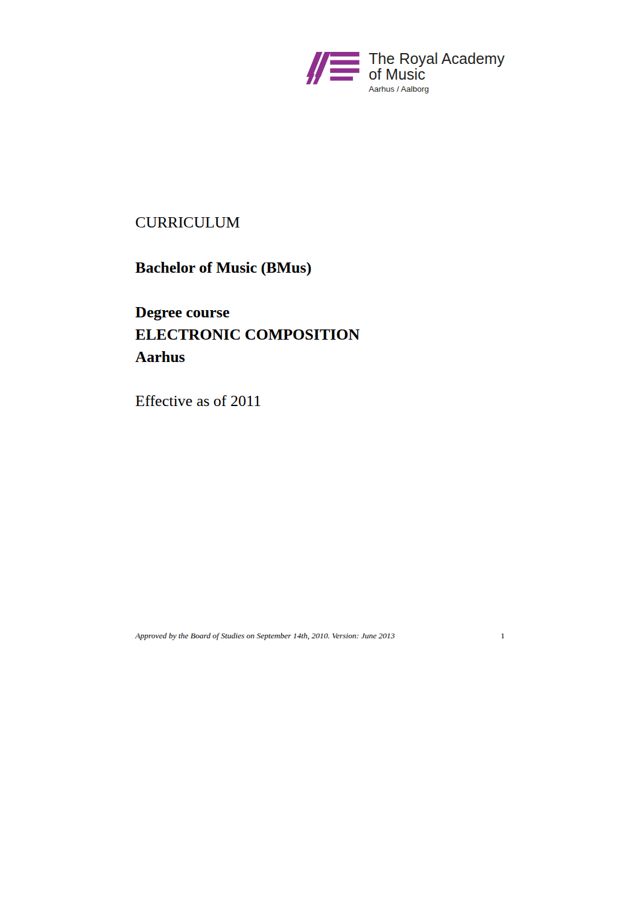The Royal Academy
of Music
Aarhus / Aalborg
CURRICULUM
Bachelor of Music (BMus)
Degree course
ELECTRONIC COMPOSITION
Aarhus
Effective as of 2011
Approved by the Board of Studies on September 14th, 2010. Version: June 2013 1